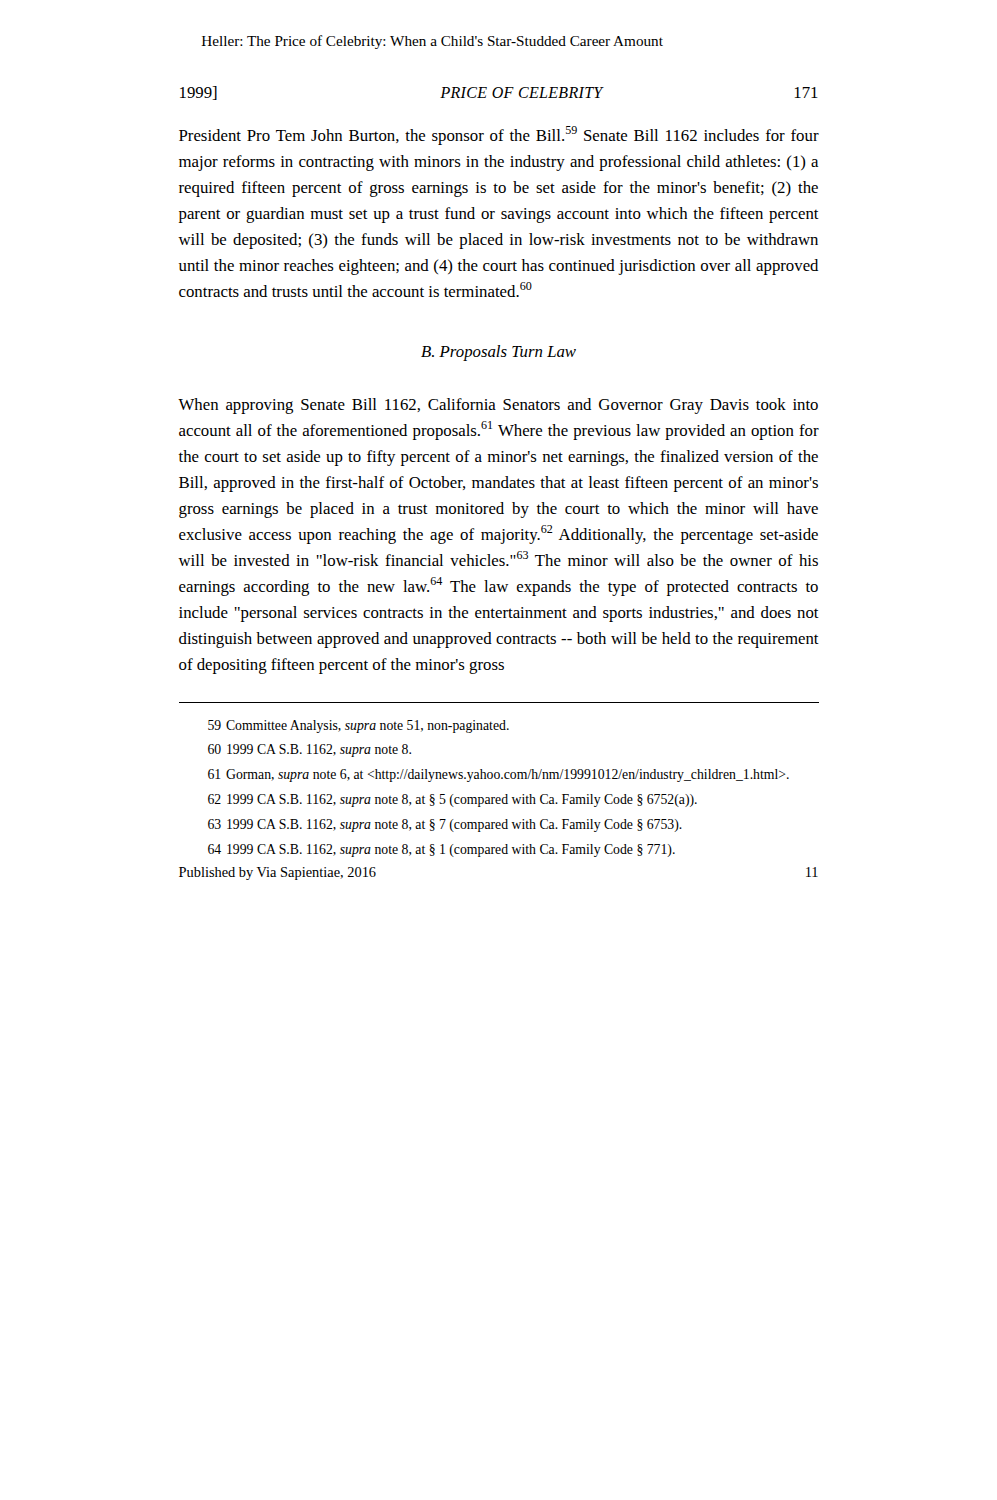Heller: The Price of Celebrity: When a Child's Star-Studded Career Amount
1999] PRICE OF CELEBRITY 171
President Pro Tem John Burton, the sponsor of the Bill.59 Senate Bill 1162 includes for four major reforms in contracting with minors in the industry and professional child athletes: (1) a required fifteen percent of gross earnings is to be set aside for the minor's benefit; (2) the parent or guardian must set up a trust fund or savings account into which the fifteen percent will be deposited; (3) the funds will be placed in low-risk investments not to be withdrawn until the minor reaches eighteen; and (4) the court has continued jurisdiction over all approved contracts and trusts until the account is terminated.60
B. Proposals Turn Law
When approving Senate Bill 1162, California Senators and Governor Gray Davis took into account all of the aforementioned proposals.61 Where the previous law provided an option for the court to set aside up to fifty percent of a minor's net earnings, the finalized version of the Bill, approved in the first-half of October, mandates that at least fifteen percent of an minor's gross earnings be placed in a trust monitored by the court to which the minor will have exclusive access upon reaching the age of majority.62 Additionally, the percentage set-aside will be invested in "low-risk financial vehicles."63 The minor will also be the owner of his earnings according to the new law.64 The law expands the type of protected contracts to include "personal services contracts in the entertainment and sports industries," and does not distinguish between approved and unapproved contracts -- both will be held to the requirement of depositing fifteen percent of the minor's gross
59 Committee Analysis, supra note 51, non-paginated.
601999 CA S.B. 1162, supra note 8.
61 Gorman, supra note 6, at <http://dailynews.yahoo.com/h/nm/19991012/en/industry_children_1.html>.
621999 CA S.B. 1162, supra note 8, at § 5 (compared with Ca. Family Code § 6752(a)).
631999 CA S.B. 1162, supra note 8, at § 7 (compared with Ca. Family Code § 6753).
641999 CA S.B. 1162, supra note 8, at § 1 (compared with Ca. Family Code § 771).
Published by Via Sapientiae, 2016 11